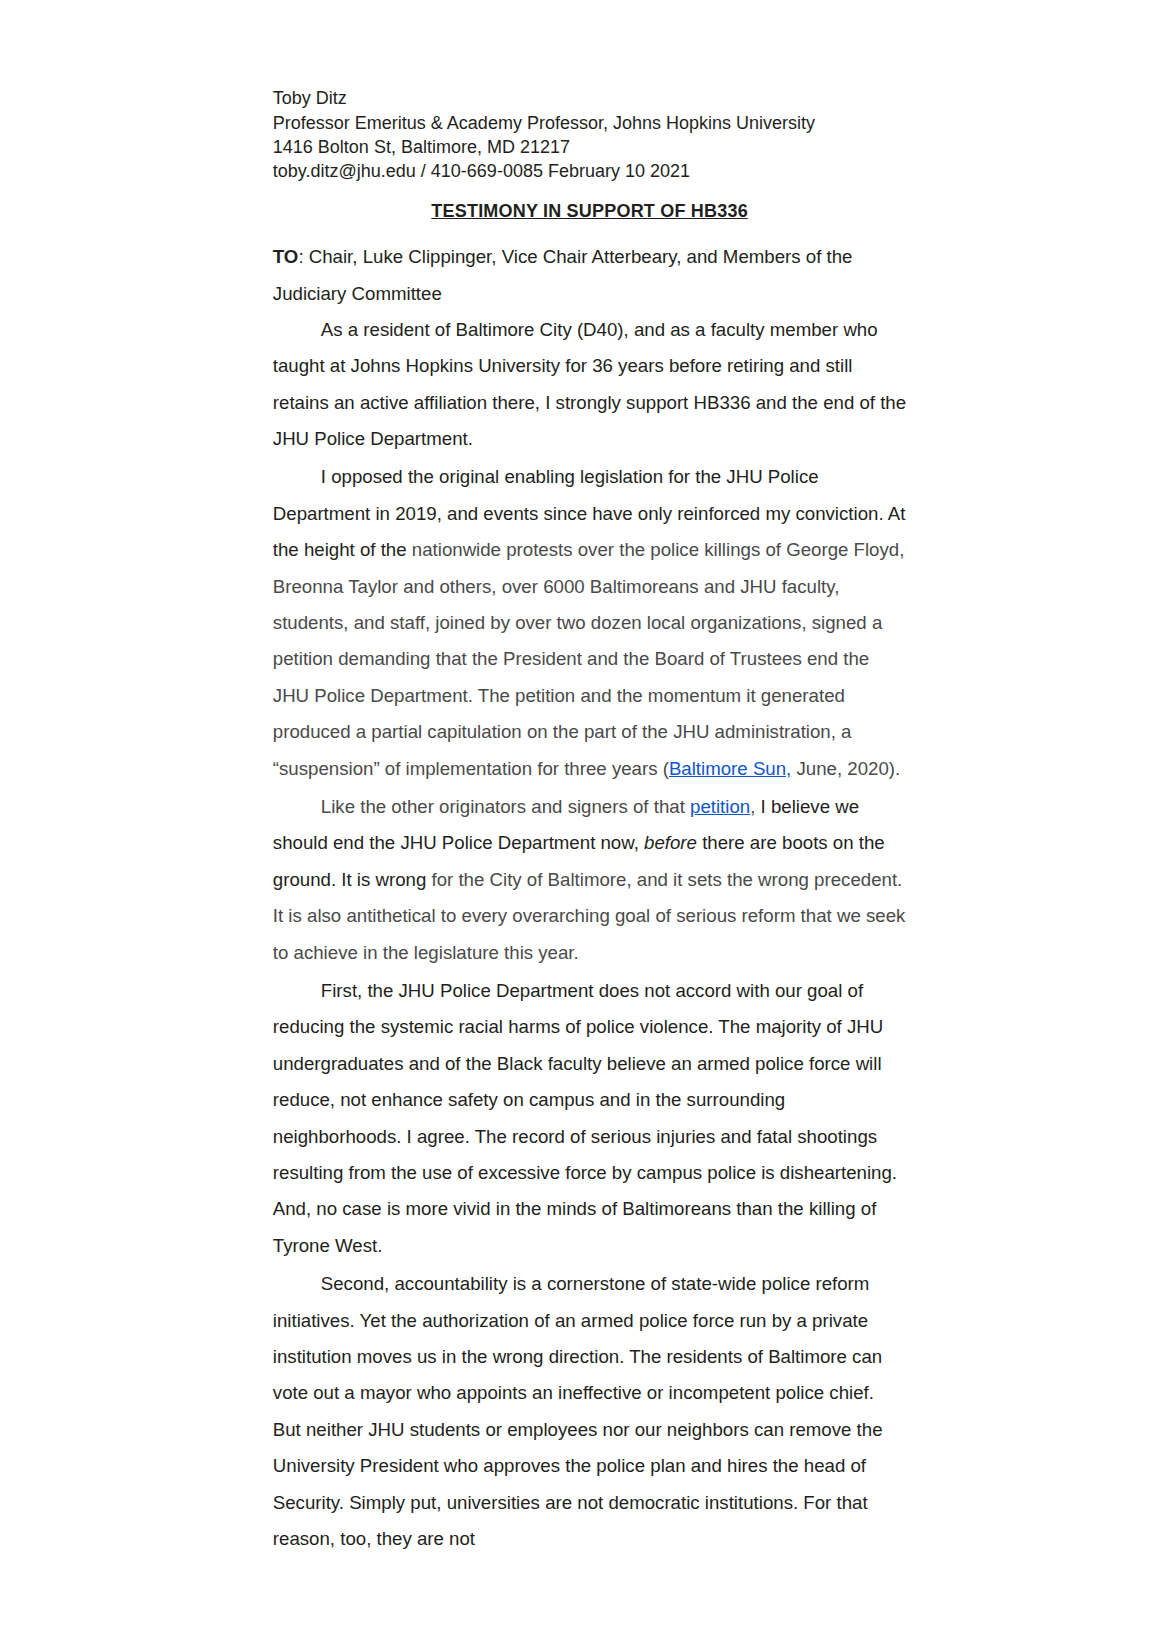Toby Ditz Professor Emeritus & Academy Professor, Johns Hopkins University 1416 Bolton St, Baltimore, MD 21217 toby.ditz@jhu.edu / 410-669-0085 February 10 2021
TESTIMONY IN SUPPORT OF HB336
TO: Chair, Luke Clippinger, Vice Chair Atterbeary, and Members of the Judiciary Committee
As a resident of Baltimore City (D40), and as a faculty member who taught at Johns Hopkins University for 36 years before retiring and still retains an active affiliation there, I strongly support HB336 and the end of the JHU Police Department.
I opposed the original enabling legislation for the JHU Police Department in 2019, and events since have only reinforced my conviction. At the height of the nationwide protests over the police killings of George Floyd, Breonna Taylor and others, over 6000 Baltimoreans and JHU faculty, students, and staff, joined by over two dozen local organizations, signed a petition demanding that the President and the Board of Trustees end the JHU Police Department. The petition and the momentum it generated produced a partial capitulation on the part of the JHU administration, a “suspension” of implementation for three years (Baltimore Sun, June, 2020).
Like the other originators and signers of that petition, I believe we should end the JHU Police Department now, before there are boots on the ground. It is wrong for the City of Baltimore, and it sets the wrong precedent. It is also antithetical to every overarching goal of serious reform that we seek to achieve in the legislature this year.
First, the JHU Police Department does not accord with our goal of reducing the systemic racial harms of police violence. The majority of JHU undergraduates and of the Black faculty believe an armed police force will reduce, not enhance safety on campus and in the surrounding neighborhoods. I agree. The record of serious injuries and fatal shootings resulting from the use of excessive force by campus police is disheartening. And, no case is more vivid in the minds of Baltimoreans than the killing of Tyrone West.
Second, accountability is a cornerstone of state-wide police reform initiatives. Yet the authorization of an armed police force run by a private institution moves us in the wrong direction. The residents of Baltimore can vote out a mayor who appoints an ineffective or incompetent police chief. But neither JHU students or employees nor our neighbors can remove the University President who approves the police plan and hires the head of Security. Simply put, universities are not democratic institutions. For that reason, too, they are not